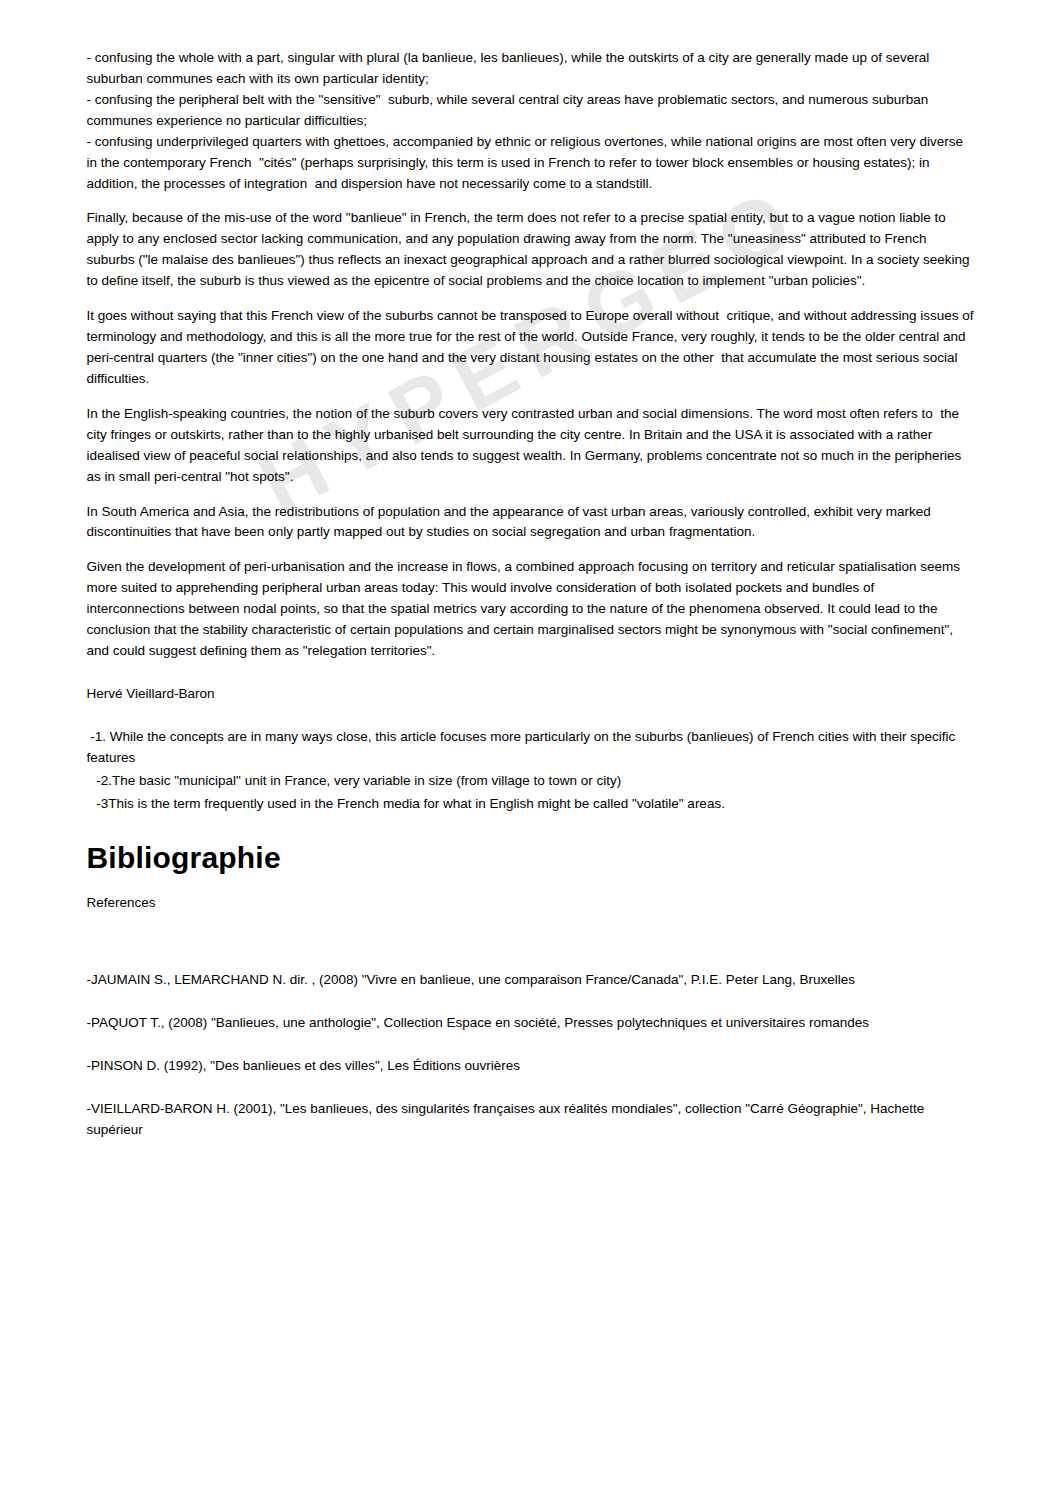HYPERGEO
- confusing the whole with a part, singular with plural (la banlieue, les banlieues), while the outskirts of a city are generally made up of several suburban communes each with its own particular identity;
- confusing the peripheral belt with the "sensitive" suburb, while several central city areas have problematic sectors, and numerous suburban communes experience no particular difficulties;
- confusing underprivileged quarters with ghettoes, accompanied by ethnic or religious overtones, while national origins are most often very diverse in the contemporary French "cités" (perhaps surprisingly, this term is used in French to refer to tower block ensembles or housing estates); in addition, the processes of integration and dispersion have not necessarily come to a standstill.
Finally, because of the mis-use of the word "banlieue" in French, the term does not refer to a precise spatial entity, but to a vague notion liable to apply to any enclosed sector lacking communication, and any population drawing away from the norm. The "uneasiness" attributed to French suburbs ("le malaise des banlieues") thus reflects an inexact geographical approach and a rather blurred sociological viewpoint. In a society seeking to define itself, the suburb is thus viewed as the epicentre of social problems and the choice location to implement "urban policies".
It goes without saying that this French view of the suburbs cannot be transposed to Europe overall without critique, and without addressing issues of terminology and methodology, and this is all the more true for the rest of the world. Outside France, very roughly, it tends to be the older central and peri-central quarters (the "inner cities") on the one hand and the very distant housing estates on the other that accumulate the most serious social difficulties.
In the English-speaking countries, the notion of the suburb covers very contrasted urban and social dimensions. The word most often refers to the city fringes or outskirts, rather than to the highly urbanised belt surrounding the city centre. In Britain and the USA it is associated with a rather idealised view of peaceful social relationships, and also tends to suggest wealth. In Germany, problems concentrate not so much in the peripheries as in small peri-central "hot spots".
In South America and Asia, the redistributions of population and the appearance of vast urban areas, variously controlled, exhibit very marked discontinuities that have been only partly mapped out by studies on social segregation and urban fragmentation.
Given the development of peri-urbanisation and the increase in flows, a combined approach focusing on territory and reticular spatialisation seems more suited to apprehending peripheral urban areas today: This would involve consideration of both isolated pockets and bundles of interconnections between nodal points, so that the spatial metrics vary according to the nature of the phenomena observed. It could lead to the conclusion that the stability characteristic of certain populations and certain marginalised sectors might be synonymous with "social confinement", and could suggest defining them as "relegation territories".
Hervé Vieillard-Baron
-1. While the concepts are in many ways close, this article focuses more particularly on the suburbs (banlieues) of French cities with their specific features
-2.The basic "municipal" unit in France, very variable in size (from village to town or city)
-3This is the term frequently used in the French media for what in English might be called "volatile" areas.
Bibliographie
References
-JAUMAIN S., LEMARCHAND N. dir. , (2008) "Vivre en banlieue, une comparaison France/Canada", P.I.E. Peter Lang, Bruxelles
-PAQUOT T., (2008) "Banlieues, une anthologie", Collection Espace en société, Presses polytechniques et universitaires romandes
-PINSON D. (1992), "Des banlieues et des villes", Les Éditions ouvrières
-VIEILLARD-BARON H. (2001), "Les banlieues, des singularités françaises aux réalités mondiales", collection "Carré Géographie", Hachette supérieur